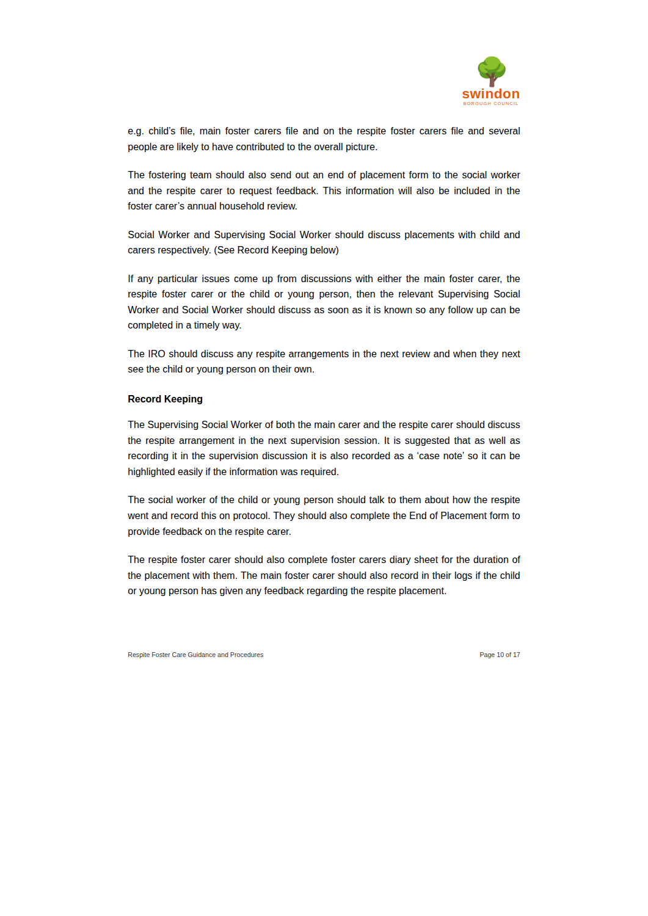🌳 swindon BOROUGH COUNCIL
e.g. child’s file, main foster carers file and on the respite foster carers file and several people are likely to have contributed to the overall picture.
The fostering team should also send out an end of placement form to the social worker and the respite carer to request feedback. This information will also be included in the foster carer’s annual household review.
Social Worker and Supervising Social Worker should discuss placements with child and carers respectively. (See Record Keeping below)
If any particular issues come up from discussions with either the main foster carer, the respite foster carer or the child or young person, then the relevant Supervising Social Worker and Social Worker should discuss as soon as it is known so any follow up can be completed in a timely way.
The IRO should discuss any respite arrangements in the next review and when they next see the child or young person on their own.
Record Keeping
The Supervising Social Worker of both the main carer and the respite carer should discuss the respite arrangement in the next supervision session. It is suggested that as well as recording it in the supervision discussion it is also recorded as a ‘case note’ so it can be highlighted easily if the information was required.
The social worker of the child or young person should talk to them about how the respite went and record this on protocol. They should also complete the End of Placement form to provide feedback on the respite carer.
The respite foster carer should also complete foster carers diary sheet for the duration of the placement with them. The main foster carer should also record in their logs if the child or young person has given any feedback regarding the respite placement.
Respite Foster Care Guidance and Procedures Page 10 of 17